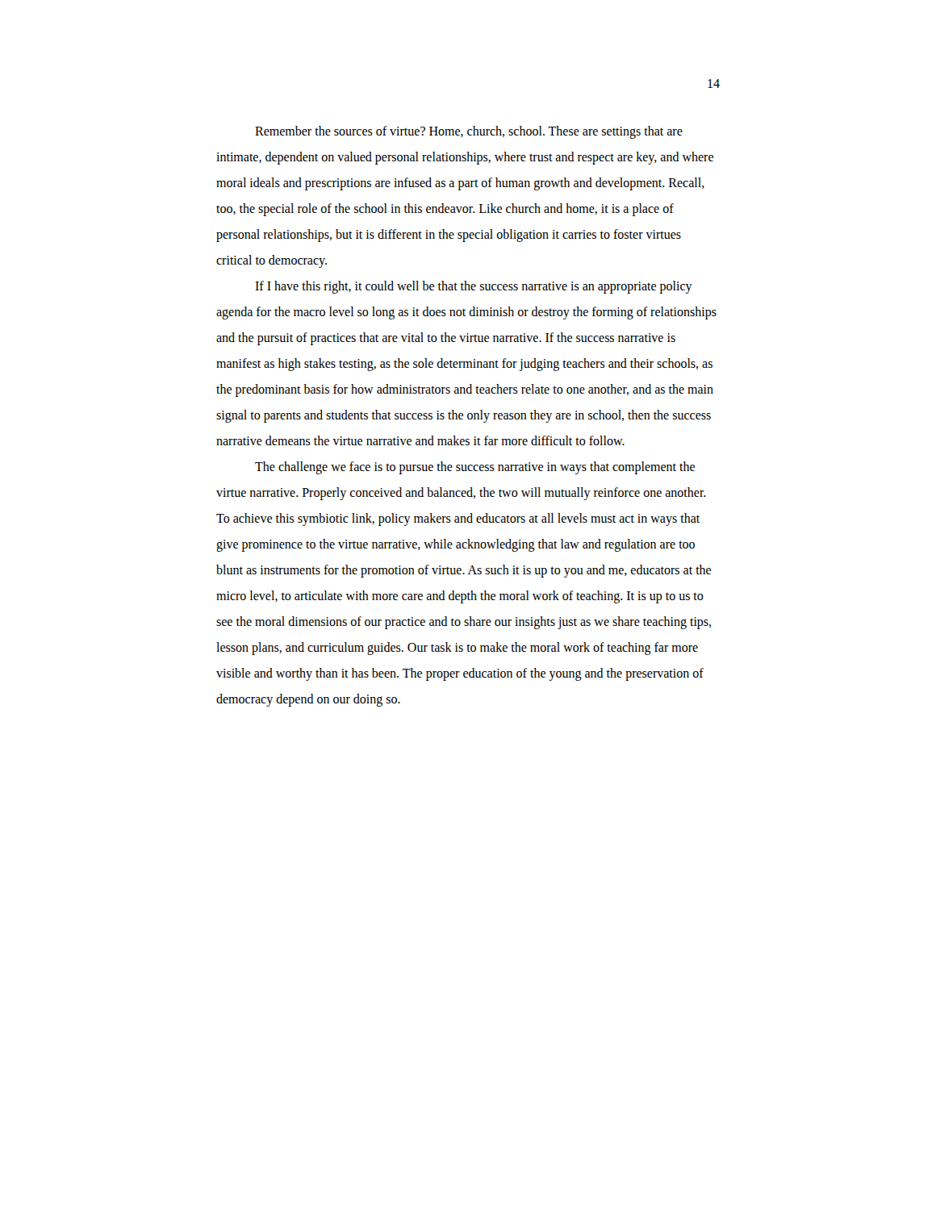14
Remember the sources of virtue? Home, church, school. These are settings that are intimate, dependent on valued personal relationships, where trust and respect are key, and where moral ideals and prescriptions are infused as a part of human growth and development. Recall, too, the special role of the school in this endeavor. Like church and home, it is a place of personal relationships, but it is different in the special obligation it carries to foster virtues critical to democracy.
If I have this right, it could well be that the success narrative is an appropriate policy agenda for the macro level so long as it does not diminish or destroy the forming of relationships and the pursuit of practices that are vital to the virtue narrative. If the success narrative is manifest as high stakes testing, as the sole determinant for judging teachers and their schools, as the predominant basis for how administrators and teachers relate to one another, and as the main signal to parents and students that success is the only reason they are in school, then the success narrative demeans the virtue narrative and makes it far more difficult to follow.
The challenge we face is to pursue the success narrative in ways that complement the virtue narrative. Properly conceived and balanced, the two will mutually reinforce one another. To achieve this symbiotic link, policy makers and educators at all levels must act in ways that give prominence to the virtue narrative, while acknowledging that law and regulation are too blunt as instruments for the promotion of virtue. As such it is up to you and me, educators at the micro level, to articulate with more care and depth the moral work of teaching. It is up to us to see the moral dimensions of our practice and to share our insights just as we share teaching tips, lesson plans, and curriculum guides. Our task is to make the moral work of teaching far more visible and worthy than it has been. The proper education of the young and the preservation of democracy depend on our doing so.